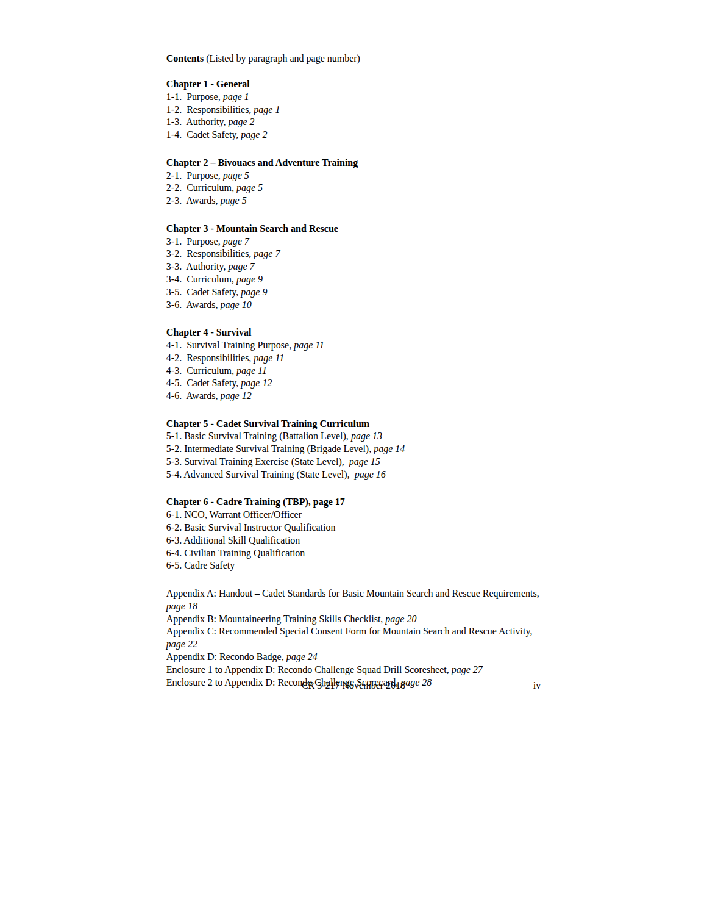Contents (Listed by paragraph and page number)
Chapter 1 - General
1-1. Purpose, page 1
1-2. Responsibilities, page 1
1-3. Authority, page 2
1-4. Cadet Safety, page 2
Chapter 2 – Bivouacs and Adventure Training
2-1. Purpose, page 5
2-2. Curriculum, page 5
2-3. Awards, page 5
Chapter 3 - Mountain Search and Rescue
3-1. Purpose, page 7
3-2. Responsibilities, page 7
3-3. Authority, page 7
3-4. Curriculum, page 9
3-5. Cadet Safety, page 9
3-6. Awards, page 10
Chapter 4 - Survival
4-1. Survival Training Purpose, page 11
4-2. Responsibilities, page 11
4-3. Curriculum, page 11
4-5. Cadet Safety, page 12
4-6. Awards, page 12
Chapter 5 - Cadet Survival Training Curriculum
5-1. Basic Survival Training (Battalion Level), page 13
5-2. Intermediate Survival Training (Brigade Level), page 14
5-3. Survival Training Exercise (State Level), page 15
5-4. Advanced Survival Training (State Level), page 16
Chapter 6 - Cadre Training (TBP), page 17
6-1. NCO, Warrant Officer/Officer
6-2. Basic Survival Instructor Qualification
6-3. Additional Skill Qualification
6-4. Civilian Training Qualification
6-5. Cadre Safety
Appendix A: Handout – Cadet Standards for Basic Mountain Search and Rescue Requirements, page 18
Appendix B: Mountaineering Training Skills Checklist, page 20
Appendix C: Recommended Special Consent Form for Mountain Search and Rescue Activity, page 22
Appendix D: Recondo Badge, page 24
Enclosure 1 to Appendix D: Recondo Challenge Squad Drill Scoresheet, page 27
Enclosure 2 to Appendix D: Recondo Challenge Scorecard, page 28
CR 3-217 November 2018
iv